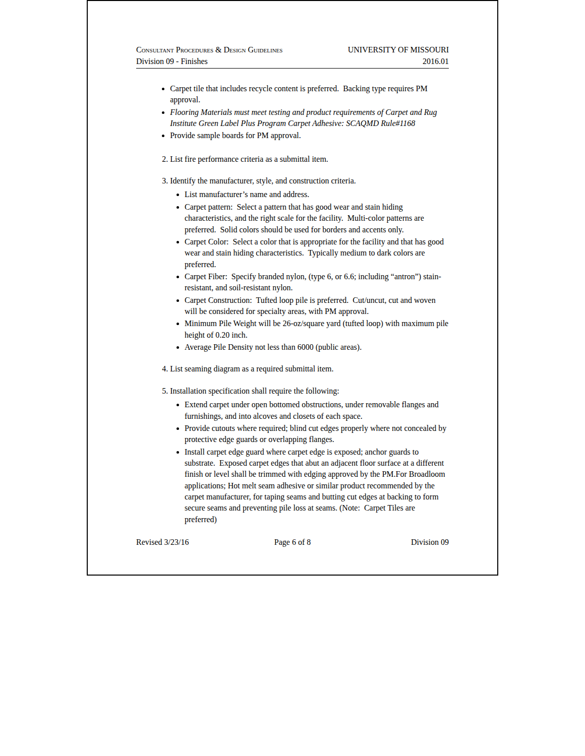Consultant Procedures & Design Guidelines UNIVERSITY OF MISSOURI
Division 09 - Finishes 2016.01
Carpet tile that includes recycle content is preferred. Backing type requires PM approval.
Flooring Materials must meet testing and product requirements of Carpet and Rug Institute Green Label Plus Program Carpet Adhesive: SCAQMD Rule#1168
Provide sample boards for PM approval.
List fire performance criteria as a submittal item.
Identify the manufacturer, style, and construction criteria.
List manufacturer’s name and address.
Carpet pattern: Select a pattern that has good wear and stain hiding characteristics, and the right scale for the facility. Multi-color patterns are preferred. Solid colors should be used for borders and accents only.
Carpet Color: Select a color that is appropriate for the facility and that has good wear and stain hiding characteristics. Typically medium to dark colors are preferred.
Carpet Fiber: Specify branded nylon, (type 6, or 6.6; including “antron”) stain-resistant, and soil-resistant nylon.
Carpet Construction: Tufted loop pile is preferred. Cut/uncut, cut and woven will be considered for specialty areas, with PM approval.
Minimum Pile Weight will be 26-oz/square yard (tufted loop) with maximum pile height of 0.20 inch.
Average Pile Density not less than 6000 (public areas).
List seaming diagram as a required submittal item.
Installation specification shall require the following:
Extend carpet under open bottomed obstructions, under removable flanges and furnishings, and into alcoves and closets of each space.
Provide cutouts where required; blind cut edges properly where not concealed by protective edge guards or overlapping flanges.
Install carpet edge guard where carpet edge is exposed; anchor guards to substrate. Exposed carpet edges that abut an adjacent floor surface at a different finish or level shall be trimmed with edging approved by the PM.For Broadloom applications; Hot melt seam adhesive or similar product recommended by the carpet manufacturer, for taping seams and butting cut edges at backing to form secure seams and preventing pile loss at seams. (Note: Carpet Tiles are preferred)
Revised 3/23/16 Page 6 of 8 Division 09